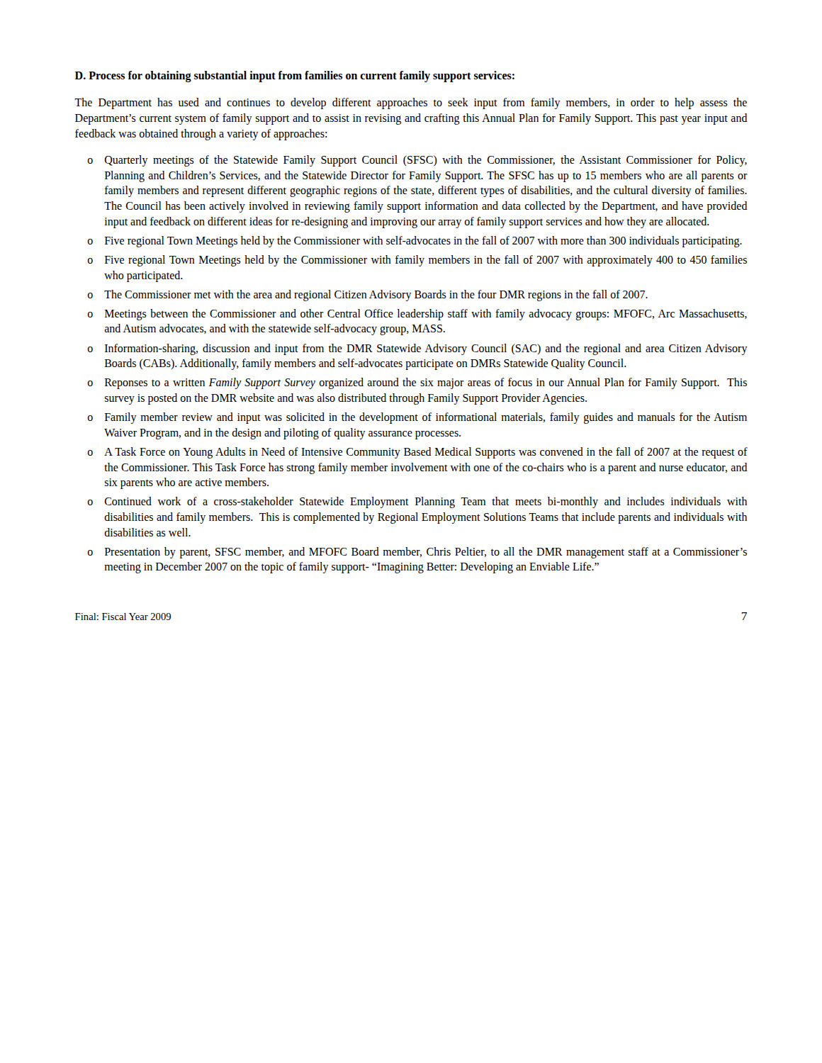D. Process for obtaining substantial input from families on current family support services:
The Department has used and continues to develop different approaches to seek input from family members, in order to help assess the Department’s current system of family support and to assist in revising and crafting this Annual Plan for Family Support. This past year input and feedback was obtained through a variety of approaches:
Quarterly meetings of the Statewide Family Support Council (SFSC) with the Commissioner, the Assistant Commissioner for Policy, Planning and Children’s Services, and the Statewide Director for Family Support. The SFSC has up to 15 members who are all parents or family members and represent different geographic regions of the state, different types of disabilities, and the cultural diversity of families. The Council has been actively involved in reviewing family support information and data collected by the Department, and have provided input and feedback on different ideas for re-designing and improving our array of family support services and how they are allocated.
Five regional Town Meetings held by the Commissioner with self-advocates in the fall of 2007 with more than 300 individuals participating.
Five regional Town Meetings held by the Commissioner with family members in the fall of 2007 with approximately 400 to 450 families who participated.
The Commissioner met with the area and regional Citizen Advisory Boards in the four DMR regions in the fall of 2007.
Meetings between the Commissioner and other Central Office leadership staff with family advocacy groups: MFOFC, Arc Massachusetts, and Autism advocates, and with the statewide self-advocacy group, MASS.
Information-sharing, discussion and input from the DMR Statewide Advisory Council (SAC) and the regional and area Citizen Advisory Boards (CABs). Additionally, family members and self-advocates participate on DMRs Statewide Quality Council.
Reponses to a written Family Support Survey organized around the six major areas of focus in our Annual Plan for Family Support. This survey is posted on the DMR website and was also distributed through Family Support Provider Agencies.
Family member review and input was solicited in the development of informational materials, family guides and manuals for the Autism Waiver Program, and in the design and piloting of quality assurance processes.
A Task Force on Young Adults in Need of Intensive Community Based Medical Supports was convened in the fall of 2007 at the request of the Commissioner. This Task Force has strong family member involvement with one of the co-chairs who is a parent and nurse educator, and six parents who are active members.
Continued work of a cross-stakeholder Statewide Employment Planning Team that meets bi-monthly and includes individuals with disabilities and family members. This is complemented by Regional Employment Solutions Teams that include parents and individuals with disabilities as well.
Presentation by parent, SFSC member, and MFOFC Board member, Chris Peltier, to all the DMR management staff at a Commissioner’s meeting in December 2007 on the topic of family support- “Imagining Better: Developing an Enviable Life.”
Final: Fiscal Year 2009 7